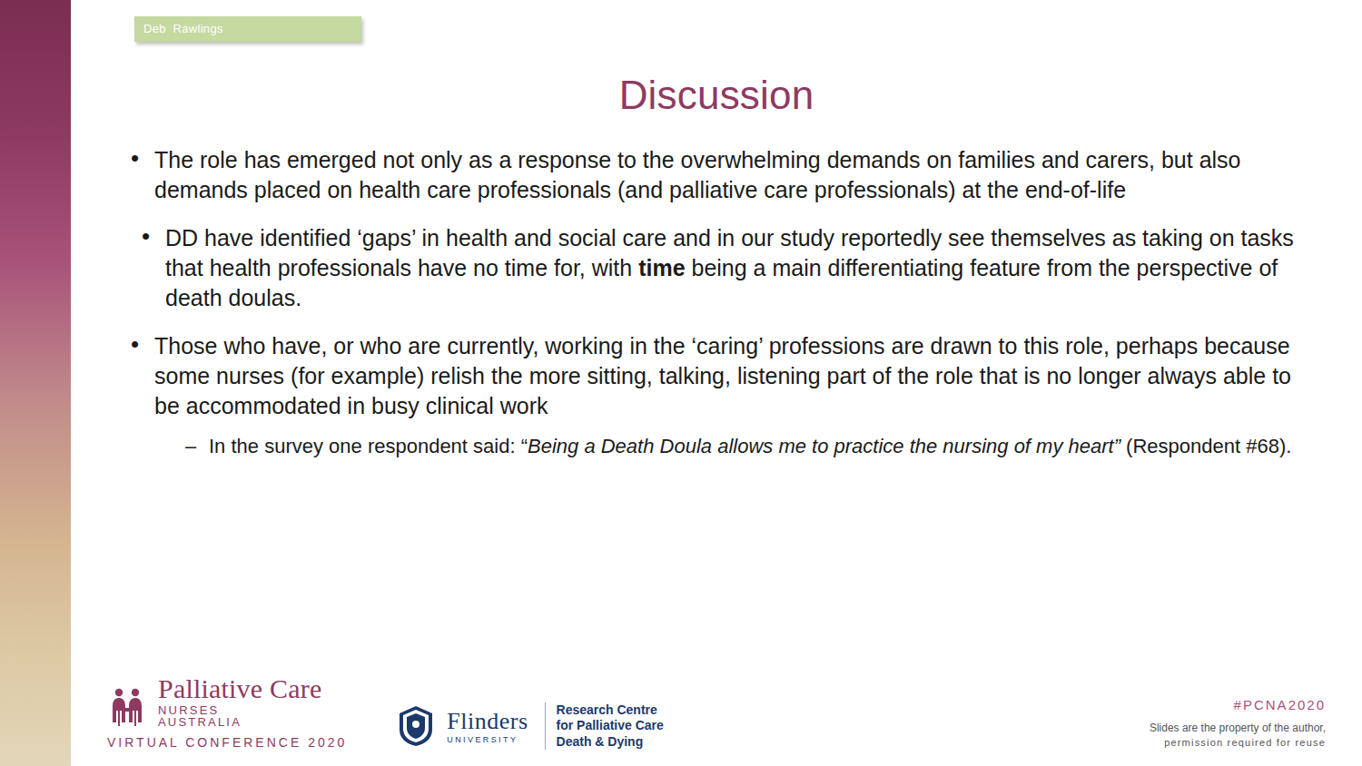Deb Rawlings
Discussion
The role has emerged not only as a response to the overwhelming demands on families and carers, but also demands placed on health care professionals (and palliative care professionals) at the end-of-life
DD have identified ‘gaps’ in health and social care and in our study reportedly see themselves as taking on tasks that health professionals have no time for, with time being a main differentiating feature from the perspective of death doulas.
Those who have, or who are currently, working in the ‘caring’ professions are drawn to this role, perhaps because some nurses (for example) relish the more sitting, talking, listening part of the role that is no longer always able to be accommodated in busy clinical work
In the survey one respondent said: “Being a Death Doula allows me to practice the nursing of my heart” (Respondent #68).
Palliative Care
NURSES
AUSTRALIA
VIRTUAL CONFERENCE 2020
Flinders
UNIVERSITY
Research Centre
for Palliative Care
Death & Dying
#PCNA2020
Slides are the property of the author,
permission required for reuse